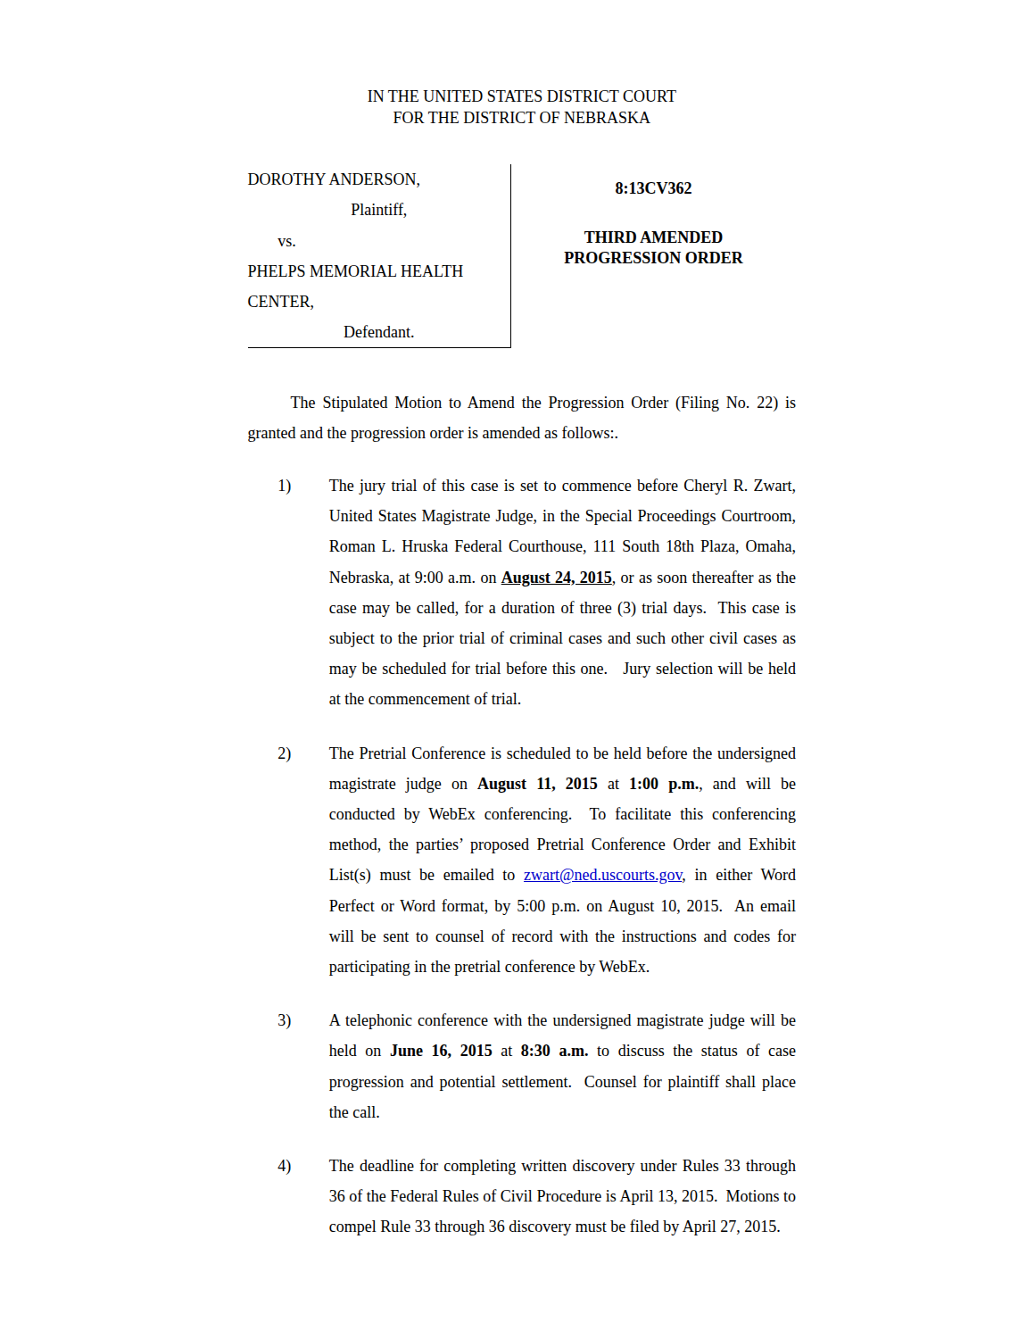IN THE UNITED STATES DISTRICT COURT
FOR THE DISTRICT OF NEBRASKA
| DOROTHY ANDERSON, Plaintiff, vs. PHELPS MEMORIAL HEALTH CENTER, Defendant. | 8:13CV362 THIRD AMENDED PROGRESSION ORDER |
The Stipulated Motion to Amend the Progression Order (Filing No. 22) is granted and the progression order is amended as follows:.
1) The jury trial of this case is set to commence before Cheryl R. Zwart, United States Magistrate Judge, in the Special Proceedings Courtroom, Roman L. Hruska Federal Courthouse, 111 South 18th Plaza, Omaha, Nebraska, at 9:00 a.m. on August 24, 2015, or as soon thereafter as the case may be called, for a duration of three (3) trial days. This case is subject to the prior trial of criminal cases and such other civil cases as may be scheduled for trial before this one. Jury selection will be held at the commencement of trial.
2) The Pretrial Conference is scheduled to be held before the undersigned magistrate judge on August 11, 2015 at 1:00 p.m., and will be conducted by WebEx conferencing. To facilitate this conferencing method, the parties’ proposed Pretrial Conference Order and Exhibit List(s) must be emailed to zwart@ned.uscourts.gov, in either Word Perfect or Word format, by 5:00 p.m. on August 10, 2015. An email will be sent to counsel of record with the instructions and codes for participating in the pretrial conference by WebEx.
3) A telephonic conference with the undersigned magistrate judge will be held on June 16, 2015 at 8:30 a.m. to discuss the status of case progression and potential settlement. Counsel for plaintiff shall place the call.
4) The deadline for completing written discovery under Rules 33 through 36 of the Federal Rules of Civil Procedure is April 13, 2015. Motions to compel Rule 33 through 36 discovery must be filed by April 27, 2015.